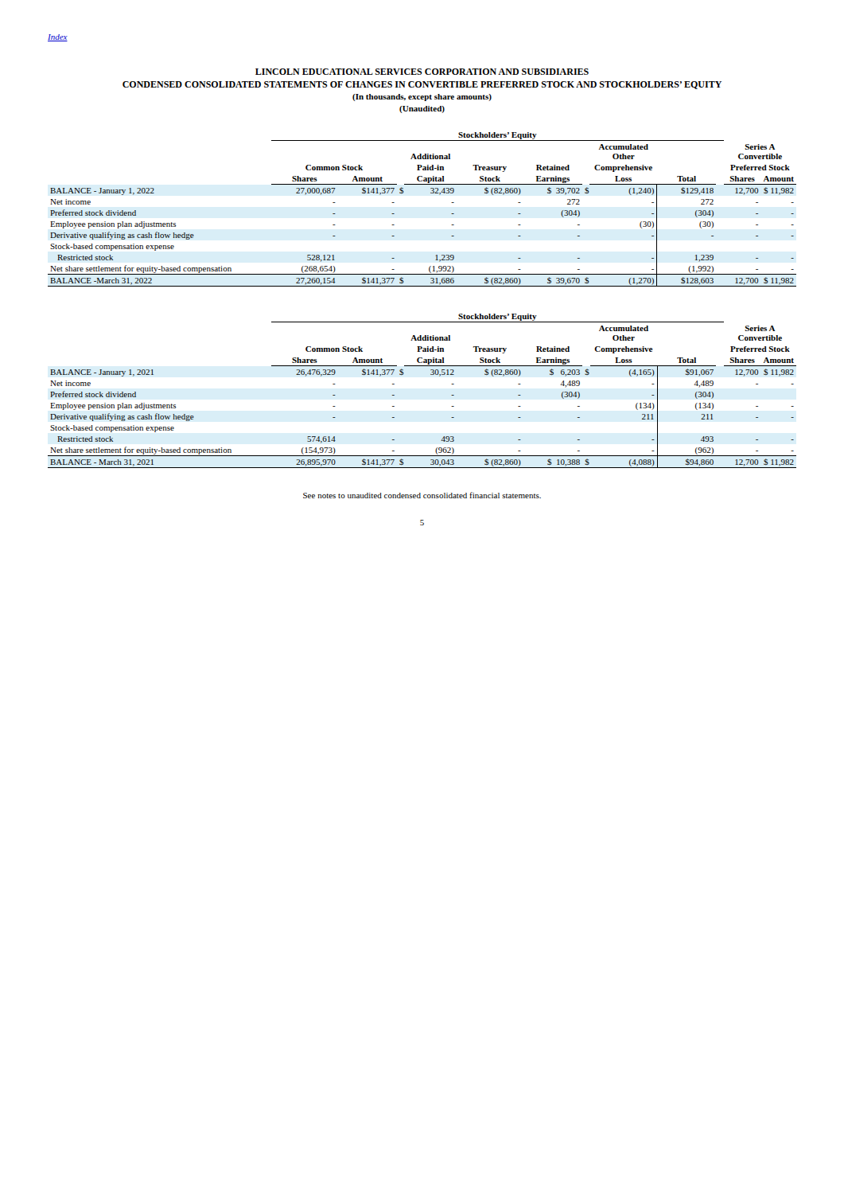Index
LINCOLN EDUCATIONAL SERVICES CORPORATION AND SUBSIDIARIES
CONDENSED CONSOLIDATED STATEMENTS OF CHANGES IN CONVERTIBLE PREFERRED STOCK AND STOCKHOLDERS’ EQUITY
(In thousands, except share amounts)
(Unaudited)
| | Stockholders’ Equity | | |
| | | | Additional | | | | Accumulated Other | | | Series A Convertible |
| | Common Stock | | Paid-in | Treasury | Retained | | Comprehensive | | | Preferred Stock |
| | Shares | Amount | | Capital | Stock | Earnings | | Loss | Total | | Shares | Amount |
| BALANCE - January 1, 2022 | 27,000,687 | $141,377 | $ | 32,439 | $ (82,860) | $ 39,702 | $ | (1,240) | $129,418 | | 12,700 | $ 11,982 |
| Net income | - | - | | - | - | 272 | | - | 272 | | - | - |
| Preferred stock dividend | - | - | | - | - | (304) | | - | (304) | | - | - |
| Employee pension plan adjustments | - | - | | - | - | - | | (30) | (30) | | - | - |
| Derivative qualifying as cash flow hedge | - | - | | - | - | - | | - | - | | - | - |
| Stock-based compensation expense | | | | | | | | | | | | |
| Restricted stock | 528,121 | - | | 1,239 | - | - | | - | 1,239 | | - | - |
| Net share settlement for equity-based compensation | (268,654) | - | | (1,992) | - | - | | - | (1,992) | | - | - |
| BALANCE -March 31, 2022 | 27,260,154 | $141,377 | $ | 31,686 | $ (82,860) | $ 39,670 | $ | (1,270) | $128,603 | | 12,700 | $ 11,982 |
| | Stockholders’ Equity | | |
| | | | Additional | | | | Accumulated Other | | | Series A Convertible |
| | Common Stock | | Paid-in | Treasury | Retained | | Comprehensive | | | Preferred Stock |
| | Shares | Amount | | Capital | Stock | Earnings | | Loss | Total | | Shares | Amount |
| BALANCE - January 1, 2021 | 26,476,329 | $141,377 | $ | 30,512 | $ (82,860) | $ 6,203 | $ | (4,165) | $91,067 | | 12,700 | $ 11,982 |
| Net income | - | - | | - | - | 4,489 | | - | 4,489 | | - | - |
| Preferred stock dividend | - | - | | - | - | (304) | | - | (304) | | | |
| Employee pension plan adjustments | - | - | | - | - | - | | (134) | (134) | | - | - |
| Derivative qualifying as cash flow hedge | - | - | | - | - | - | | 211 | 211 | | - | - |
| Stock-based compensation expense | | | | | | | | | | | | |
| Restricted stock | 574,614 | - | | 493 | - | - | | - | 493 | | - | - |
| Net share settlement for equity-based compensation | (154,973) | - | | (962) | - | - | | - | (962) | | - | - |
| BALANCE - March 31, 2021 | 26,895,970 | $141,377 | $ | 30,043 | $ (82,860) | $ 10,388 | $ | (4,088) | $94,860 | | 12,700 | $ 11,982 |
See notes to unaudited condensed consolidated financial statements.
5